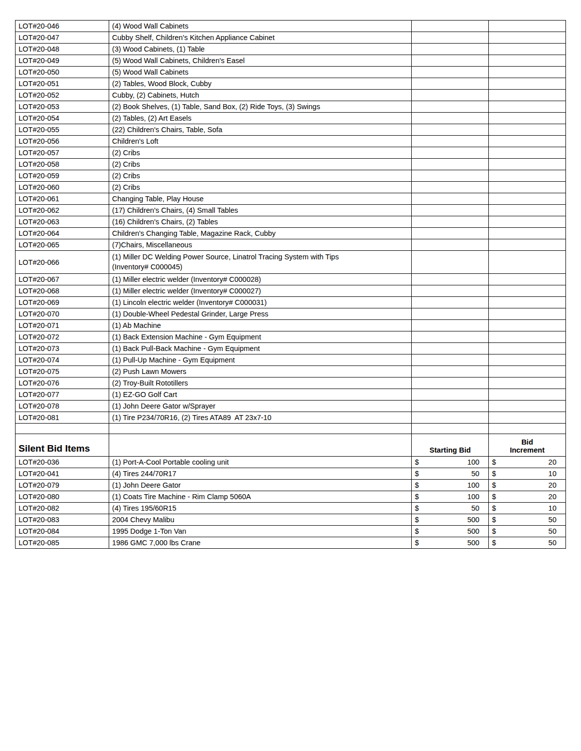| LOT#20-046 | (4) Wood Wall Cabinets | | |
| LOT#20-047 | Cubby Shelf, Children's Kitchen Appliance Cabinet | | |
| LOT#20-048 | (3) Wood Cabinets, (1) Table | | |
| LOT#20-049 | (5) Wood Wall Cabinets, Children's Easel | | |
| LOT#20-050 | (5) Wood Wall Cabinets | | |
| LOT#20-051 | (2) Tables, Wood Block, Cubby | | |
| LOT#20-052 | Cubby, (2) Cabinets, Hutch | | |
| LOT#20-053 | (2) Book Shelves, (1) Table, Sand Box, (2) Ride Toys, (3) Swings | | |
| LOT#20-054 | (2) Tables, (2) Art Easels | | |
| LOT#20-055 | (22) Children's Chairs, Table, Sofa | | |
| LOT#20-056 | Children's Loft | | |
| LOT#20-057 | (2) Cribs | | |
| LOT#20-058 | (2) Cribs | | |
| LOT#20-059 | (2) Cribs | | |
| LOT#20-060 | (2) Cribs | | |
| LOT#20-061 | Changing Table, Play House | | |
| LOT#20-062 | (17) Children's Chairs, (4) Small Tables | | |
| LOT#20-063 | (16) Children's Chairs, (2) Tables | | |
| LOT#20-064 | Children's Changing Table, Magazine Rack, Cubby | | |
| LOT#20-065 | (7)Chairs, Miscellaneous | | |
| LOT#20-066 | (1) Miller DC Welding Power Source, Linatrol Tracing System with Tips (Inventory# C000045) | | |
| LOT#20-067 | (1) Miller electric welder (Inventory# C000028) | | |
| LOT#20-068 | (1) Miller electric welder (Inventory# C000027) | | |
| LOT#20-069 | (1) Lincoln electric welder (Inventory# C000031) | | |
| LOT#20-070 | (1) Double-Wheel Pedestal Grinder, Large Press | | |
| LOT#20-071 | (1) Ab Machine | | |
| LOT#20-072 | (1) Back Extension Machine - Gym Equipment | | |
| LOT#20-073 | (1) Back Pull-Back Machine - Gym Equipment | | |
| LOT#20-074 | (1) Pull-Up Machine - Gym Equipment | | |
| LOT#20-075 | (2) Push Lawn Mowers | | |
| LOT#20-076 | (2) Troy-Built Rototillers | | |
| LOT#20-077 | (1) EZ-GO Golf Cart | | |
| LOT#20-078 | (1) John Deere Gator w/Sprayer | | |
| LOT#20-081 | (1) Tire P234/70R16, (2) Tires ATA89 AT 23x7-10 | | |
| Silent Bid Items | | Starting Bid | Bid Increment |
| LOT#20-036 | (1) Port-A-Cool Portable cooling unit | $ 100 | $ 20 |
| LOT#20-041 | (4) Tires 244/70R17 | $ 50 | $ 10 |
| LOT#20-079 | (1) John Deere Gator | $ 100 | $ 20 |
| LOT#20-080 | (1) Coats Tire Machine - Rim Clamp 5060A | $ 100 | $ 20 |
| LOT#20-082 | (4) Tires 195/60R15 | $ 50 | $ 10 |
| LOT#20-083 | 2004 Chevy Malibu | $ 500 | $ 50 |
| LOT#20-084 | 1995 Dodge 1-Ton Van | $ 500 | $ 50 |
| LOT#20-085 | 1986 GMC 7,000 lbs Crane | $ 500 | $ 50 |